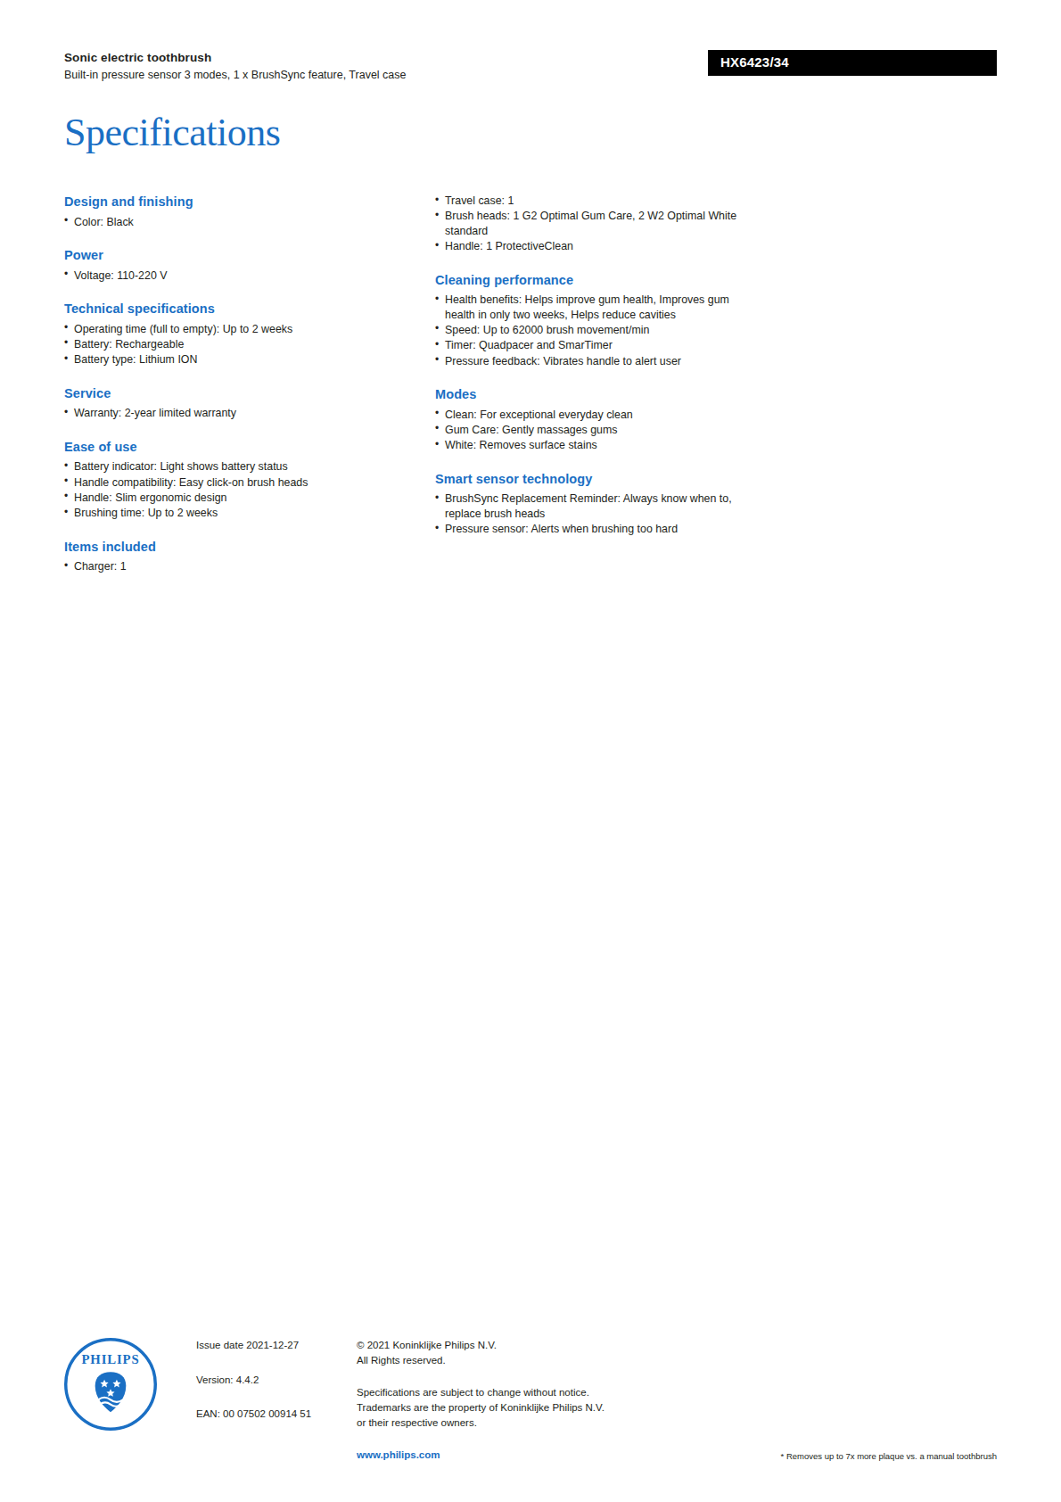Sonic electric toothbrush
Built-in pressure sensor 3 modes, 1 x BrushSync feature, Travel case
HX6423/34
Specifications
Design and finishing
Color: Black
Power
Voltage: 110-220 V
Technical specifications
Operating time (full to empty): Up to 2 weeks
Battery: Rechargeable
Battery type: Lithium ION
Service
Warranty: 2-year limited warranty
Ease of use
Battery indicator: Light shows battery status
Handle compatibility: Easy click-on brush heads
Handle: Slim ergonomic design
Brushing time: Up to 2 weeks
Items included
Charger: 1
Travel case: 1
Brush heads: 1 G2 Optimal Gum Care, 2 W2 Optimal White standard
Handle: 1 ProtectiveClean
Cleaning performance
Health benefits: Helps improve gum health, Improves gum health in only two weeks, Helps reduce cavities
Speed: Up to 62000 brush movement/min
Timer: Quadpacer and SmarTimer
Pressure feedback: Vibrates handle to alert user
Modes
Clean: For exceptional everyday clean
Gum Care: Gently massages gums
White: Removes surface stains
Smart sensor technology
BrushSync Replacement Reminder: Always know when to, replace brush heads
Pressure sensor: Alerts when brushing too hard
PHILIPS
Issue date 2021-12-27
Version: 4.4.2
EAN: 00 07502 00914 51
© 2021 Koninklijke Philips N.V.
All Rights reserved.
Specifications are subject to change without notice.
Trademarks are the property of Koninklijke Philips N.V.
or their respective owners.
www.philips.com
* Removes up to 7x more plaque vs. a manual toothbrush